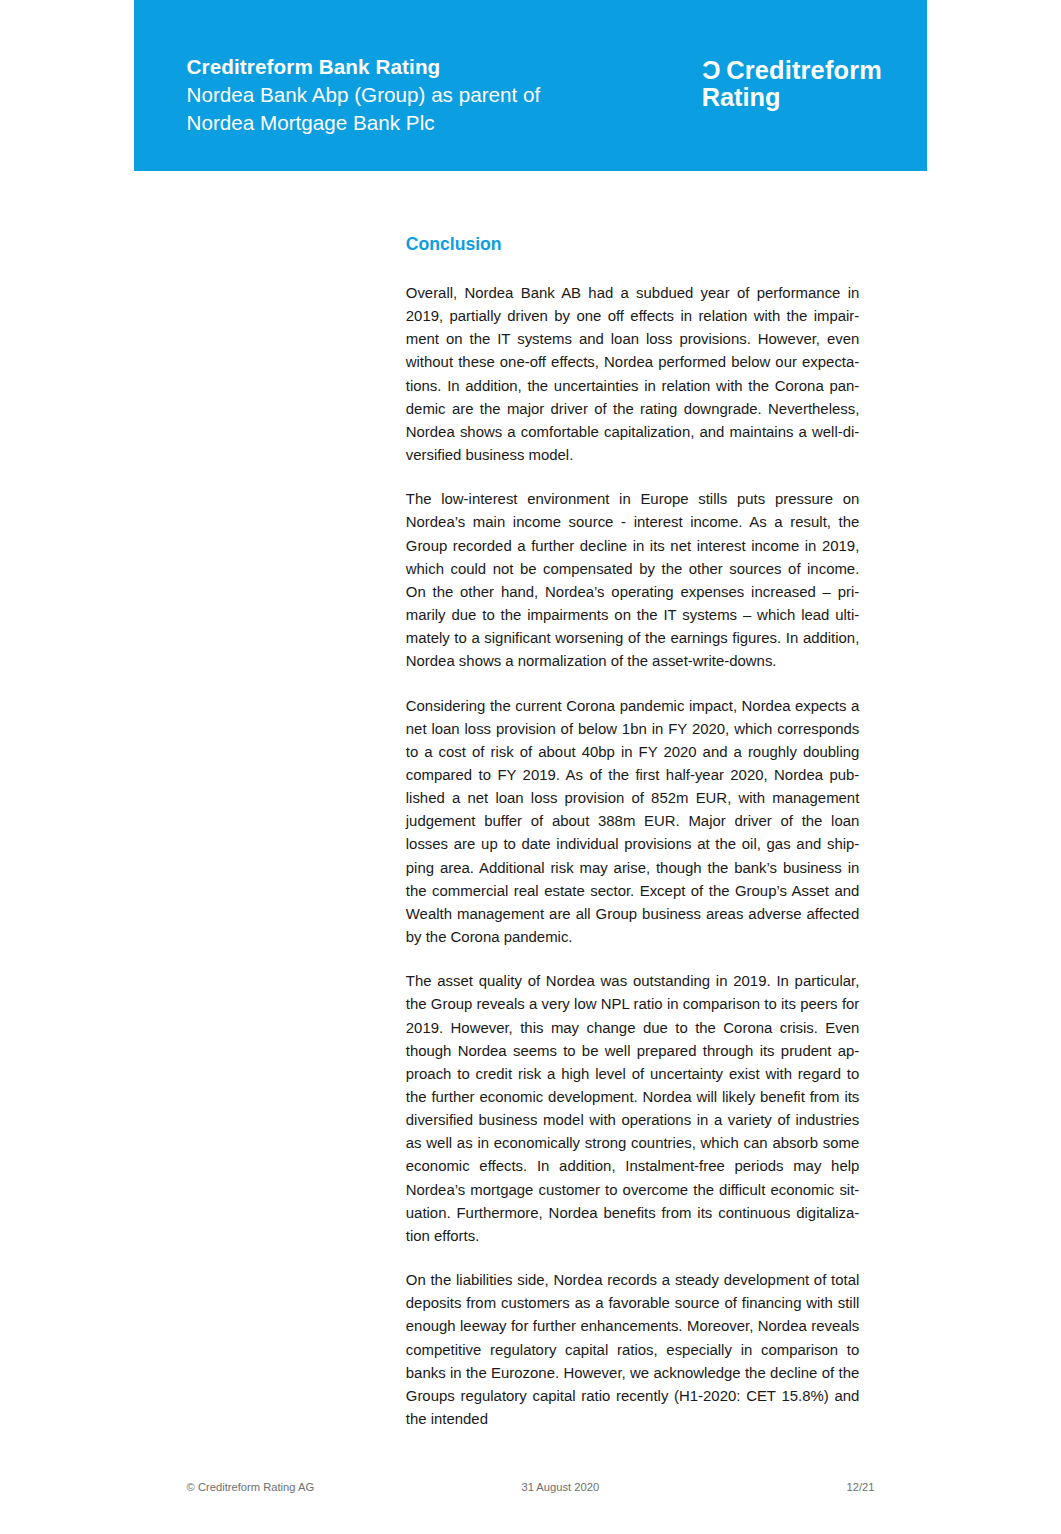Creditreform Bank Rating
Nordea Bank Abp (Group) as parent of
Nordea Mortgage Bank Plc
CCreditreform
Rating
Conclusion
Overall, Nordea Bank AB had a subdued year of performance in 2019, partially driven by one off effects in relation with the impairment on the IT systems and loan loss provisions. However, even without these one-off effects, Nordea performed below our expectations. In addition, the uncertainties in relation with the Corona pandemic are the major driver of the rating downgrade. Nevertheless, Nordea shows a comfortable capitalization, and maintains a well-diversified business model.
The low-interest environment in Europe stills puts pressure on Nordea’s main income source - interest income. As a result, the Group recorded a further decline in its net interest income in 2019, which could not be compensated by the other sources of income. On the other hand, Nordea’s operating expenses increased – primarily due to the impairments on the IT systems – which lead ultimately to a significant worsening of the earnings figures. In addition, Nordea shows a normalization of the asset-write-downs.
Considering the current Corona pandemic impact, Nordea expects a net loan loss provision of below 1bn in FY 2020, which corresponds to a cost of risk of about 40bp in FY 2020 and a roughly doubling compared to FY 2019. As of the first half-year 2020, Nordea published a net loan loss provision of 852m EUR, with management judgement buffer of about 388m EUR. Major driver of the loan losses are up to date individual provisions at the oil, gas and shipping area. Additional risk may arise, though the bank’s business in the commercial real estate sector. Except of the Group’s Asset and Wealth management are all Group business areas adverse affected by the Corona pandemic.
The asset quality of Nordea was outstanding in 2019. In particular, the Group reveals a very low NPL ratio in comparison to its peers for 2019. However, this may change due to the Corona crisis. Even though Nordea seems to be well prepared through its prudent approach to credit risk a high level of uncertainty exist with regard to the further economic development. Nordea will likely benefit from its diversified business model with operations in a variety of industries as well as in economically strong countries, which can absorb some economic effects. In addition, Instalment-free periods may help Nordea’s mortgage customer to overcome the difficult economic situation. Furthermore, Nordea benefits from its continuous digitalization efforts.
On the liabilities side, Nordea records a steady development of total deposits from customers as a favorable source of financing with still enough leeway for further enhancements. Moreover, Nordea reveals competitive regulatory capital ratios, especially in comparison to banks in the Eurozone. However, we acknowledge the decline of the Groups regulatory capital ratio recently (H1-2020: CET 15.8%) and the intended
© Creditreform Rating AG
31 August 2020
12/21